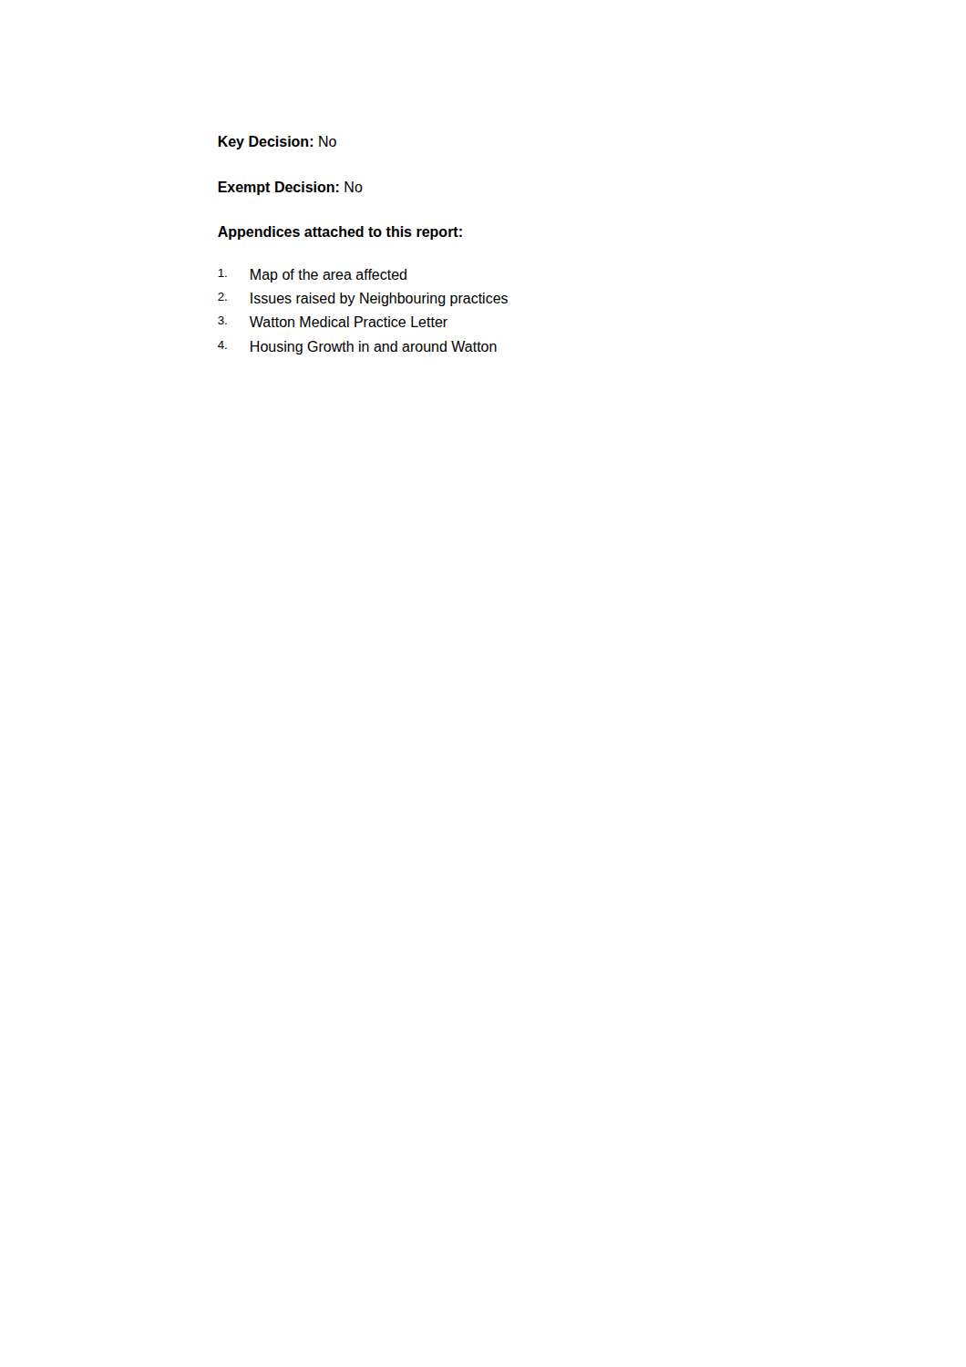Key Decision: No
Exempt Decision: No
Appendices attached to this report:
Map of the area affected
Issues raised by Neighbouring practices
Watton Medical Practice Letter
Housing Growth in and around Watton